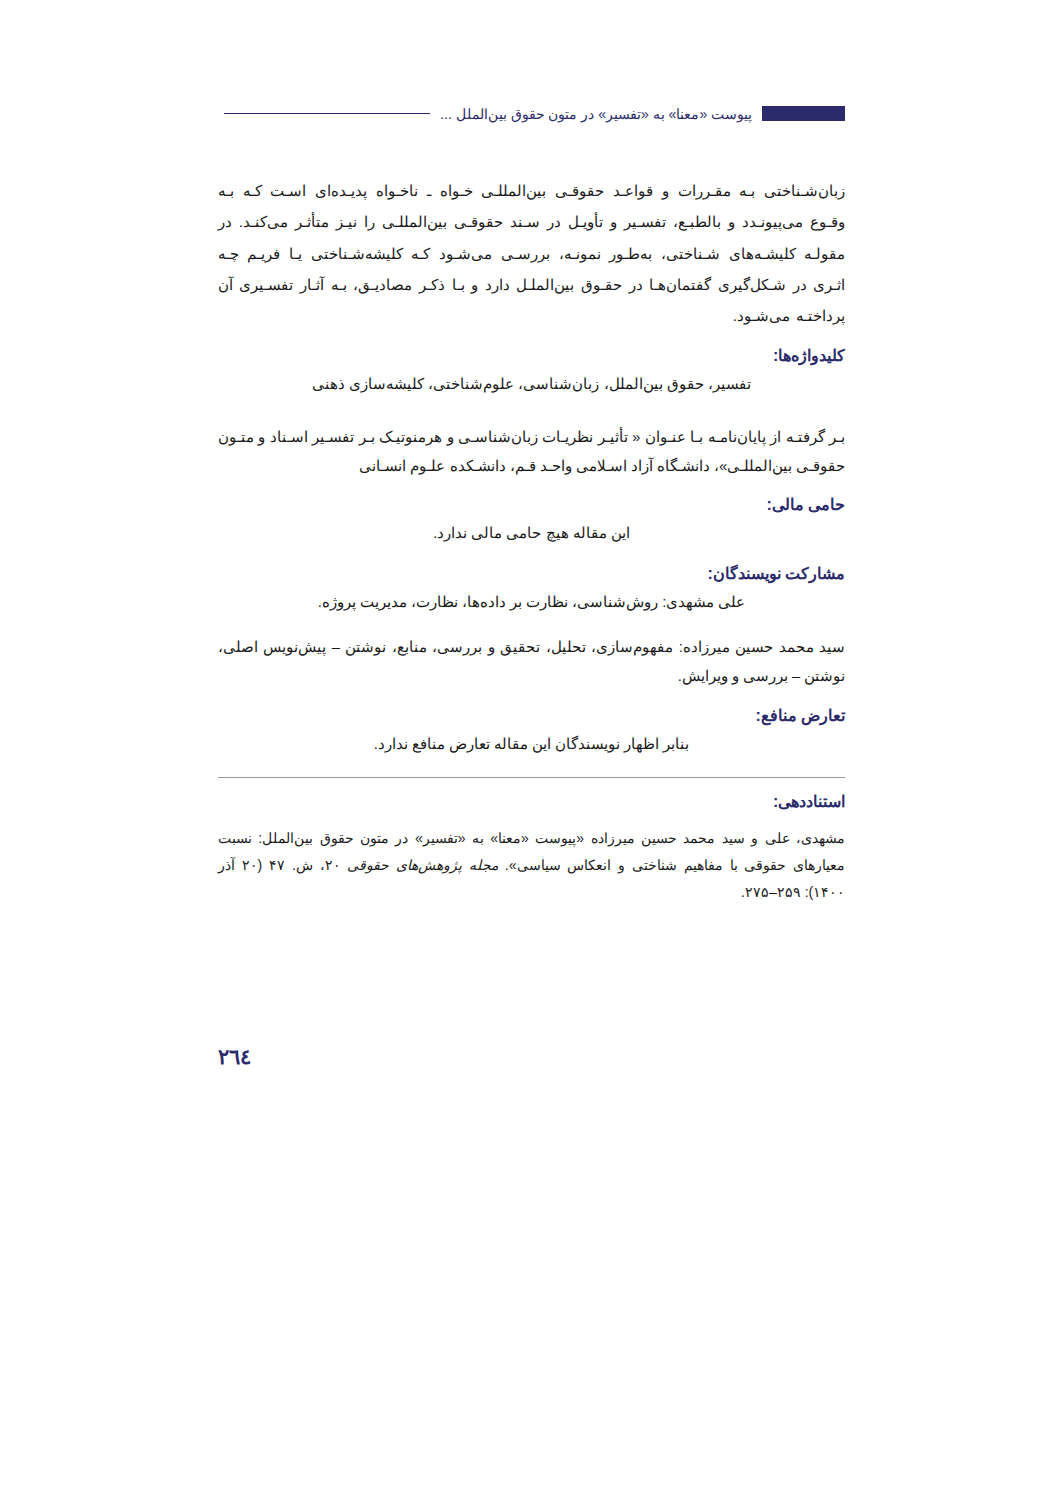پیوست «معنا» به «تفسیر» در متون حقوق بین‌الملل ...
زبان‌شـناختی بـه مقـررات و قواعـد حقوقـی بین‌المللـی خـواه ـ ناخـواه پدیـده‌ای اسـت کـه بـه وقـوع می‌پیونـدد و بالطبـع، تفسـیر و تأویـل در سـند حقوقـی بین‌المللـی را نیـز متأثـر می‌کنـد. در مقولـه کلیشـه‌های شـناختی، به‌طـور نمونـه، بررسـی می‌شـود کـه کلیشه‌شـناختی یـا فریـم چـه اثـری در شـکل‌گیری گفتمان‌هـا در حقـوق بین‌الملـل دارد و بـا ذکـر مصادیـق، بـه آثـار تفسـیری آن پرداختـه می‌شـود.
کلیدواژه‌ها:
تفسیر، حقوق بین‌الملل، زبان‌شناسی، علوم‌شناختی، کلیشه‌سازی ذهنی
بـر گرفتـه از پایان‌نامـه بـا عنـوان « تأثیـر نظریـات زبان‌شناسـی و هرمنوتیـک بـر تفسـیر اسـناد و متـون حقوقـی بین‌المللـی»، دانشـگاه آزاد اسـلامی واحـد قـم، دانشـکده علـوم انسـانی
حامی مالی:
این مقاله هیچ حامی مالی ندارد.
مشارکت نویسندگان:
علی مشهدی: روش‌شناسی، نظارت بر داده‌ها، نظارت، مدیریت پروژه.
سید محمد حسین میرزاده: مفهوم‌سازی، تحلیل، تحقیق و بررسی، منابع، نوشتن – پیش‌نویس اصلی، نوشتن – بررسی و ویرایش.
تعارض منافع:
بنابر اظهار نویسندگان این مقاله تعارض منافع ندارد.
استناددهی:
مشهدی، علی و سید محمد حسین میرزاده «پیوست «معنا» به «تفسیر» در متون حقوق بین‌الملل: نسبت معیارهای حقوقی با مفاهیم شناختی و انعکاس سیاسی». مجله پژوهش‌های حقوقی ۲۰، ش. ۴۷ (۲۰ آذر ۱۴۰۰): ۲۵۹–۲۷۵.
۲٦٤